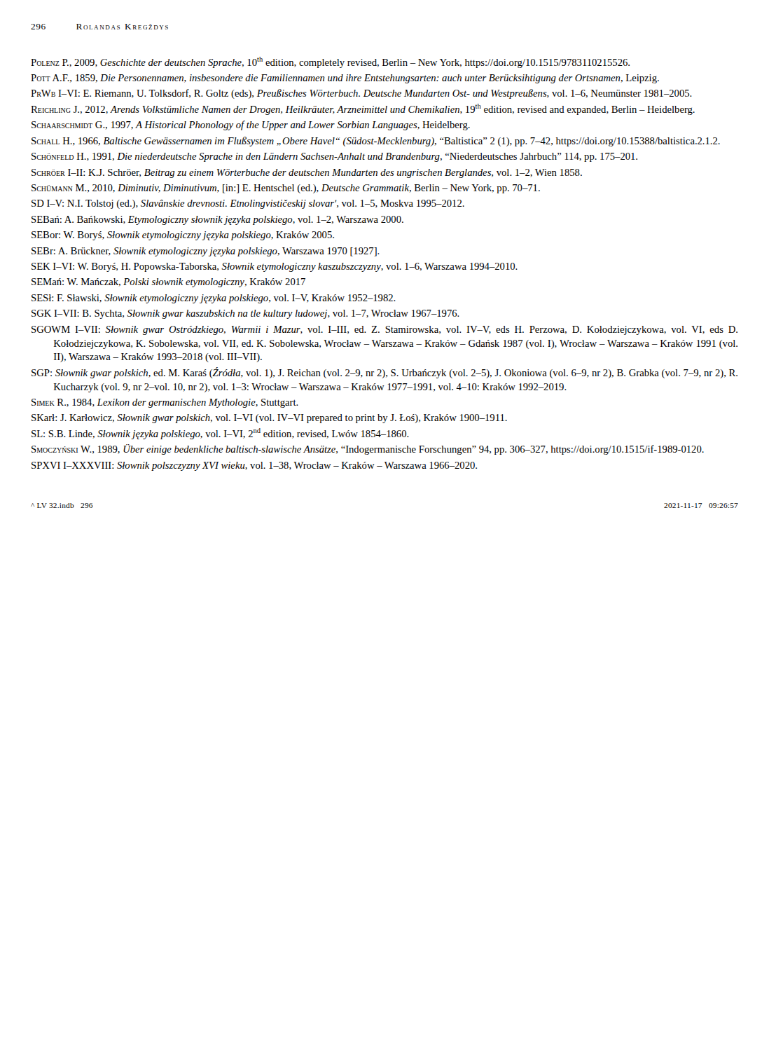296 Rolandas Kregždys
Polenz P., 2009, Geschichte der deutschen Sprache, 10th edition, completely revised, Berlin – New York, https://doi.org/10.1515/9783110215526.
Pott A.F., 1859, Die Personennamen, insbesondere die Familiennamen und ihre Entstehungsarten: auch unter Berücksihtigung der Ortsnamen, Leipzig.
PrWb I–VI: E. Riemann, U. Tolksdorf, R. Goltz (eds), Preußisches Wörterbuch. Deutsche Mundarten Ost- und Westpreußens, vol. 1–6, Neumünster 1981–2005.
Reichling J., 2012, Arends Volkstümliche Namen der Drogen, Heilkräuter, Arzneimittel und Chemikalien, 19th edition, revised and expanded, Berlin – Heidelberg.
Schaarschmidt G., 1997, A Historical Phonology of the Upper and Lower Sorbian Languages, Heidelberg.
Schall H., 1966, Baltische Gewässernamen im Flußsystem „Obere Havel“ (Südost-Mecklenburg), “Baltistica” 2 (1), pp. 7–42, https://doi.org/10.15388/baltistica.2.1.2.
Schönfeld H., 1991, Die niederdeutsche Sprache in den Ländern Sachsen-Anhalt und Brandenburg, “Niederdeutsches Jahrbuch” 114, pp. 175–201.
Schröer I–II: K.J. Schröer, Beitrag zu einem Wörterbuche der deutschen Mundarten des ungrischen Berglandes, vol. 1–2, Wien 1858.
Schümann M., 2010, Diminutiv, Diminutivum, [in:] E. Hentschel (ed.), Deutsche Grammatik, Berlin – New York, pp. 70–71.
SD I–V: N.I. Tolstoj (ed.), Slavânskie drevnosti. Etnolingvističeskij slovarʹ, vol. 1–5, Moskva 1995–2012.
SEBań: A. Bańkowski, Etymologiczny słownik języka polskiego, vol. 1–2, Warszawa 2000.
SEBor: W. Boryś, Słownik etymologiczny języka polskiego, Kraków 2005.
SEBr: A. Brückner, Słownik etymologiczny języka polskiego, Warszawa 1970 [1927].
SEK I–VI: W. Boryś, H. Popowska-Taborska, Słownik etymologiczny kaszubszczyzny, vol. 1–6, Warszawa 1994–2010.
SEMań: W. Mańczak, Polski słownik etymologiczny, Kraków 2017
SESł: F. Sławski, Słownik etymologiczny języka polskiego, vol. I–V, Kraków 1952–1982.
SGK I–VII: B. Sychta, Słownik gwar kaszubskich na tle kultury ludowej, vol. 1–7, Wrocław 1967–1976.
SGOWM I–VII: Słownik gwar Ostródzkiego, Warmii i Mazur, vol. I–III, ed. Z. Stamirowska, vol. IV–V, eds H. Perzowa, D. Kołodziejczykowa, vol. VI, eds D. Kołodziejczykowa, K. Sobolewska, vol. VII, ed. K. Sobolewska, Wrocław – Warszawa – Kraków – Gdańsk 1987 (vol. I), Wrocław – Warszawa – Kraków 1991 (vol. II), Warszawa – Kraków 1993–2018 (vol. III–VII).
SGP: Słownik gwar polskich, ed. M. Karaś (Źródła, vol. 1), J. Reichan (vol. 2–9, nr 2), S. Urbańczyk (vol. 2–5), J. Okoniowa (vol. 6–9, nr 2), B. Grabka (vol. 7–9, nr 2), R. Kucharzyk (vol. 9, nr 2–vol. 10, nr 2), vol. 1–3: Wrocław – Warszawa – Kraków 1977–1991, vol. 4–10: Kraków 1992–2019.
Simek R., 1984, Lexikon der germanischen Mythologie, Stuttgart.
SKarł: J. Karłowicz, Słownik gwar polskich, vol. I–VI (vol. IV–VI prepared to print by J. Łoś), Kraków 1900–1911.
SL: S.B. Linde, Słownik języka polskiego, vol. I–VI, 2nd edition, revised, Lwów 1854–1860.
Smoczyński W., 1989, Über einige bedenkliche baltisch-slawische Ansätze, “Indogermanische Forschungen” 94, pp. 306–327, https://doi.org/10.1515/if-1989-0120.
SPXVI I–XXXVIII: Słownik polszczyzny XVI wieku, vol. 1–38, Wrocław – Kraków – Warszawa 1966–2020.
^ LV 32.indb 296 2021-11-17 09:26:57